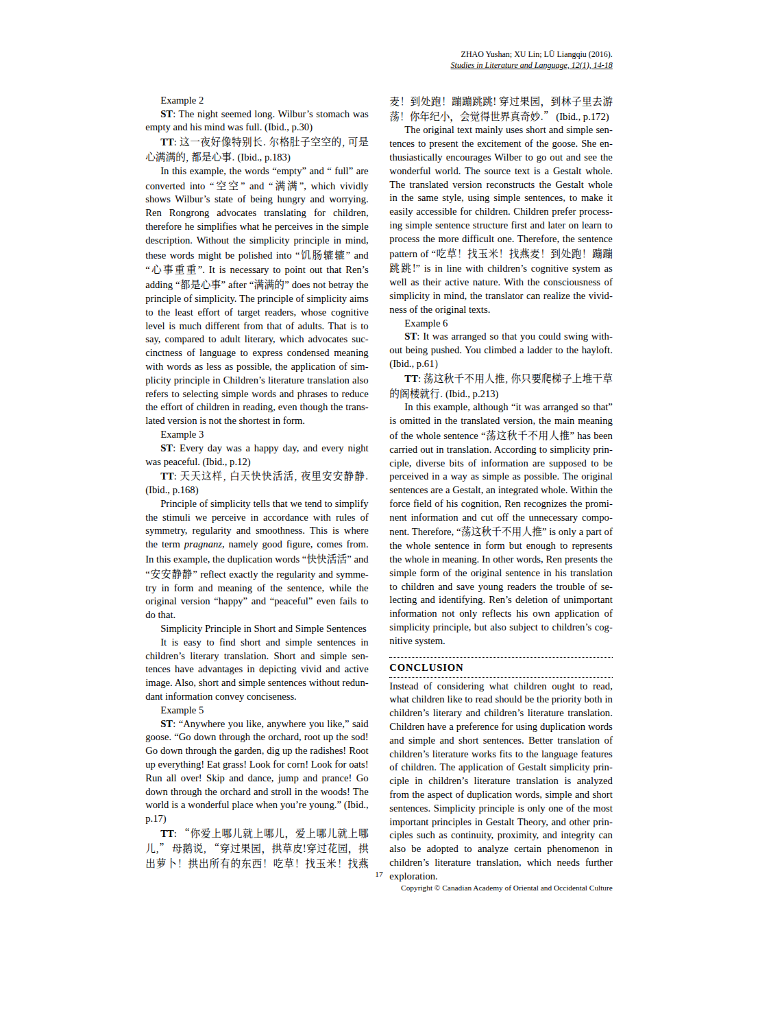ZHAO Yushan; XU Lin; LÜ Liangqiu (2016). Studies in Literature and Language, 12(1), 14-18
Example 2
ST: The night seemed long. Wilbur’s stomach was empty and his mind was full. (Ibid., p.30)
TT: 这一夜好像特别长. 尔格肚子空空的, 可是心满满的, 都是心事. (Ibid., p.183)
In this example, the words “empty” and “ full” are converted into “空空” and “满满”, which vividly shows Wilbur’s state of being hungry and worrying. Ren Rongrong advocates translating for children, therefore he simplifies what he perceives in the simple description. Without the simplicity principle in mind, these words might be polished into “饥肠辘辘” and “心事重重”. It is necessary to point out that Ren’s adding “都是心事” after “满满的” does not betray the principle of simplicity. The principle of simplicity aims to the least effort of target readers, whose cognitive level is much different from that of adults. That is to say, compared to adult literary, which advocates succinctness of language to express condensed meaning with words as less as possible, the application of simplicity principle in Children’s literature translation also refers to selecting simple words and phrases to reduce the effort of children in reading, even though the translated version is not the shortest in form.
Example 3
ST: Every day was a happy day, and every night was peaceful. (Ibid., p.12)
TT: 天天这样, 白天快快活活, 夜里安安静静. (Ibid., p.168)
Principle of simplicity tells that we tend to simplify the stimuli we perceive in accordance with rules of symmetry, regularity and smoothness. This is where the term pragnanz, namely good figure, comes from. In this example, the duplication words “快快活活” and “安安静静” reflect exactly the regularity and symmetry in form and meaning of the sentence, while the original version “happy” and “peaceful” even fails to do that.
Simplicity Principle in Short and Simple Sentences
It is easy to find short and simple sentences in children’s literary translation. Short and simple sentences have advantages in depicting vivid and active image. Also, short and simple sentences without redundant information convey conciseness.
Example 5
ST: “Anywhere you like, anywhere you like,” said goose. “Go down through the orchard, root up the sod! Go down through the garden, dig up the radishes! Root up everything! Eat grass! Look for corn! Look for oats! Run all over! Skip and dance, jump and prance! Go down through the orchard and stroll in the woods! The world is a wonderful place when you’re young.” (Ibid., p.17)
TT: “你爱上哪儿就上哪儿，爱上哪儿就上哪儿,” 母鹅说, “穿过果园，拱草皮!穿过花园，拱出萝卜！拱出所有的东西！吃草！找玉米！找燕麦！到处跑！蹦蹦跳跳! 穿过果园，到林子里去游荡！你年纪小，会觉得世界真奇妙.” (Ibid., p.172)
The original text mainly uses short and simple sentences to present the excitement of the goose. She enthusiastically encourages Wilber to go out and see the wonderful world. The source text is a Gestalt whole. The translated version reconstructs the Gestalt whole in the same style, using simple sentences, to make it easily accessible for children. Children prefer processing simple sentence structure first and later on learn to process the more difficult one. Therefore, the sentence pattern of “吃草！找玉米！找燕麦！到处跑！蹦蹦跳跳!” is in line with children’s cognitive system as well as their active nature. With the consciousness of simplicity in mind, the translator can realize the vividness of the original texts.
Example 6
ST: It was arranged so that you could swing without being pushed. You climbed a ladder to the hayloft. (Ibid., p.61）
TT: 荡这秋千不用人推, 你只要爬梯子上堆干草的阁楼就行. (Ibid., p.213)
In this example, although “it was arranged so that” is omitted in the translated version, the main meaning of the whole sentence “荡这秋千不用人推” has been carried out in translation. According to simplicity principle, diverse bits of information are supposed to be perceived in a way as simple as possible. The original sentences are a Gestalt, an integrated whole. Within the force field of his cognition, Ren recognizes the prominent information and cut off the unnecessary component. Therefore, “荡这秋千不用人推” is only a part of the whole sentence in form but enough to represents the whole in meaning. In other words, Ren presents the simple form of the original sentence in his translation to children and save young readers the trouble of selecting and identifying. Ren’s deletion of unimportant information not only reflects his own application of simplicity principle, but also subject to children’s cognitive system.
CONCLUSION
Instead of considering what children ought to read, what children like to read should be the priority both in children’s literary and children’s literature translation. Children have a preference for using duplication words and simple and short sentences. Better translation of children’s literature works fits to the language features of children. The application of Gestalt simplicity principle in children’s literature translation is analyzed from the aspect of duplication words, simple and short sentences. Simplicity principle is only one of the most important principles in Gestalt Theory, and other principles such as continuity, proximity, and integrity can also be adopted to analyze certain phenomenon in children’s literature translation, which needs further exploration.
17 Copyright © Canadian Academy of Oriental and Occidental Culture